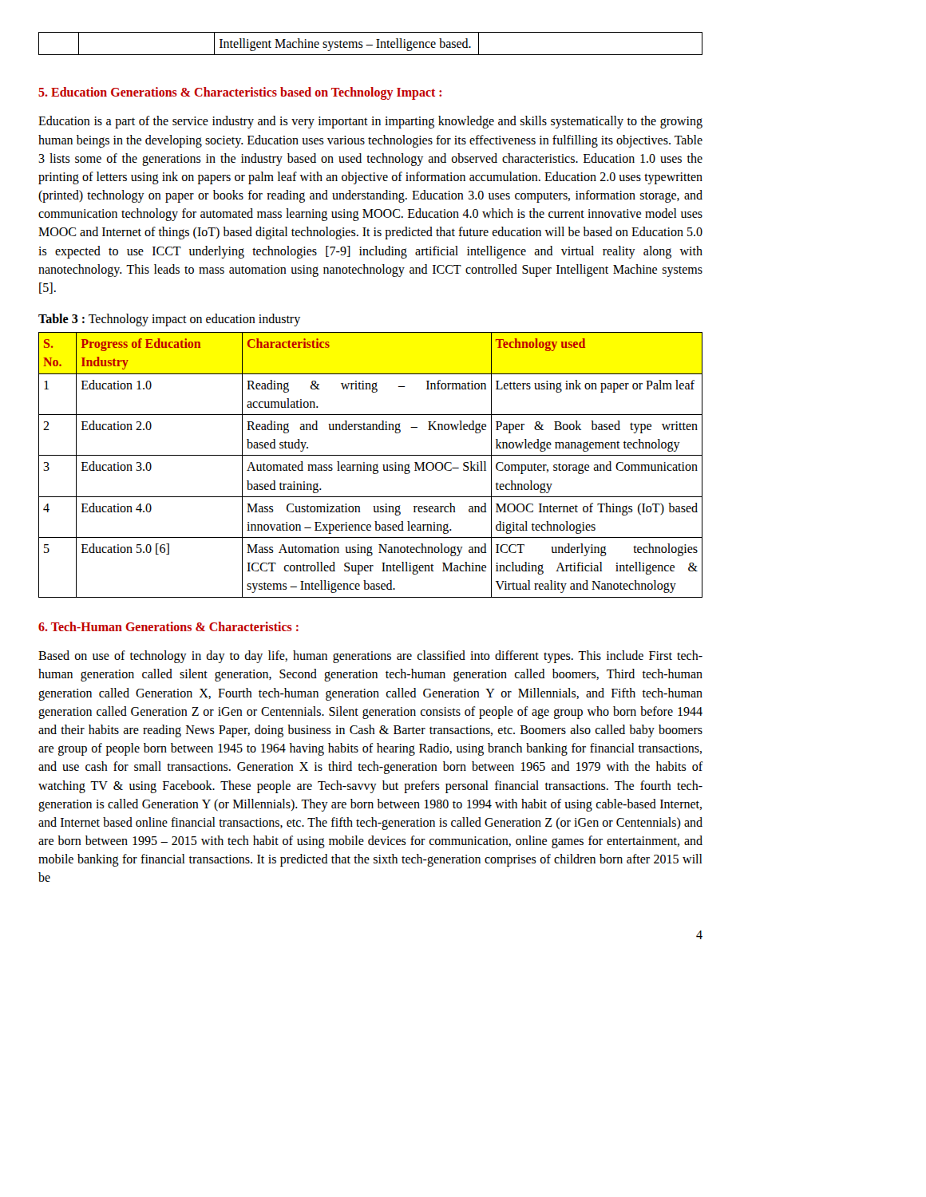| | | Intelligent Machine systems – Intelligence based. | |
5. Education Generations & Characteristics based on Technology Impact :
Education is a part of the service industry and is very important in imparting knowledge and skills systematically to the growing human beings in the developing society. Education uses various technologies for its effectiveness in fulfilling its objectives. Table 3 lists some of the generations in the industry based on used technology and observed characteristics. Education 1.0 uses the printing of letters using ink on papers or palm leaf with an objective of information accumulation. Education 2.0 uses typewritten (printed) technology on paper or books for reading and understanding. Education 3.0 uses computers, information storage, and communication technology for automated mass learning using MOOC. Education 4.0 which is the current innovative model uses MOOC and Internet of things (IoT) based digital technologies. It is predicted that future education will be based on Education 5.0 is expected to use ICCT underlying technologies [7-9] including artificial intelligence and virtual reality along with nanotechnology. This leads to mass automation using nanotechnology and ICCT controlled Super Intelligent Machine systems [5].
Table 3 : Technology impact on education industry
| S. No. | Progress of Education Industry | Characteristics | Technology used |
| --- | --- | --- | --- |
| 1 | Education 1.0 | Reading & writing – Information accumulation. | Letters using ink on paper or Palm leaf |
| 2 | Education 2.0 | Reading and understanding – Knowledge based study. | Paper & Book based type written knowledge management technology |
| 3 | Education 3.0 | Automated mass learning using MOOC– Skill based training. | Computer, storage and Communication technology |
| 4 | Education 4.0 | Mass Customization using research and innovation – Experience based learning. | MOOC Internet of Things (IoT) based digital technologies |
| 5 | Education 5.0 [6] | Mass Automation using Nanotechnology and ICCT controlled Super Intelligent Machine systems – Intelligence based. | ICCT underlying technologies including Artificial intelligence & Virtual reality and Nanotechnology |
6. Tech-Human Generations & Characteristics :
Based on use of technology in day to day life, human generations are classified into different types. This include First tech-human generation called silent generation, Second generation tech-human generation called boomers, Third tech-human generation called Generation X, Fourth tech-human generation called Generation Y or Millennials, and Fifth tech-human generation called Generation Z or iGen or Centennials. Silent generation consists of people of age group who born before 1944 and their habits are reading News Paper, doing business in Cash & Barter transactions, etc. Boomers also called baby boomers are group of people born between 1945 to 1964 having habits of hearing Radio, using branch banking for financial transactions, and use cash for small transactions. Generation X is third tech-generation born between 1965 and 1979 with the habits of watching TV & using Facebook. These people are Tech-savvy but prefers personal financial transactions. The fourth tech-generation is called Generation Y (or Millennials). They are born between 1980 to 1994 with habit of using cable-based Internet, and Internet based online financial transactions, etc. The fifth tech-generation is called Generation Z (or iGen or Centennials) and are born between 1995 – 2015 with tech habit of using mobile devices for communication, online games for entertainment, and mobile banking for financial transactions. It is predicted that the sixth tech-generation comprises of children born after 2015 will be
4